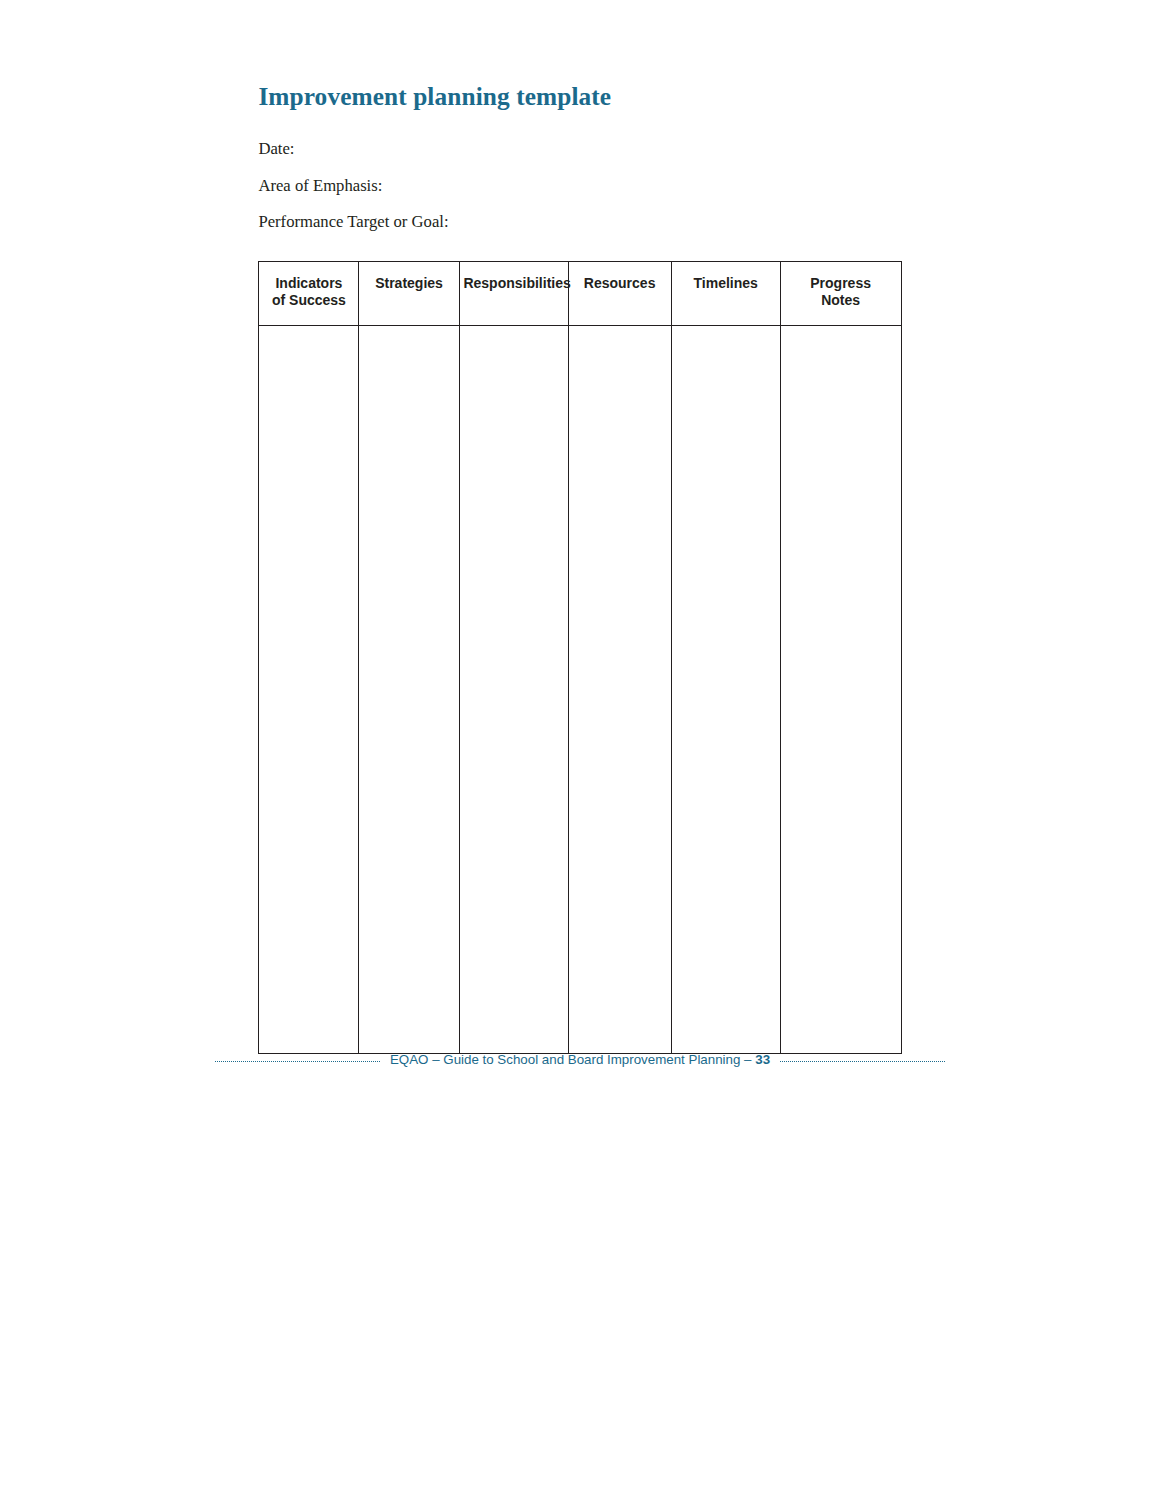Improvement planning template
Date:
Area of Emphasis:
Performance Target or Goal:
| Indicators of Success | Strategies | Responsibilities | Resources | Timelines | Progress Notes |
| --- | --- | --- | --- | --- | --- |
EQAO – Guide to School and Board Improvement Planning – 33